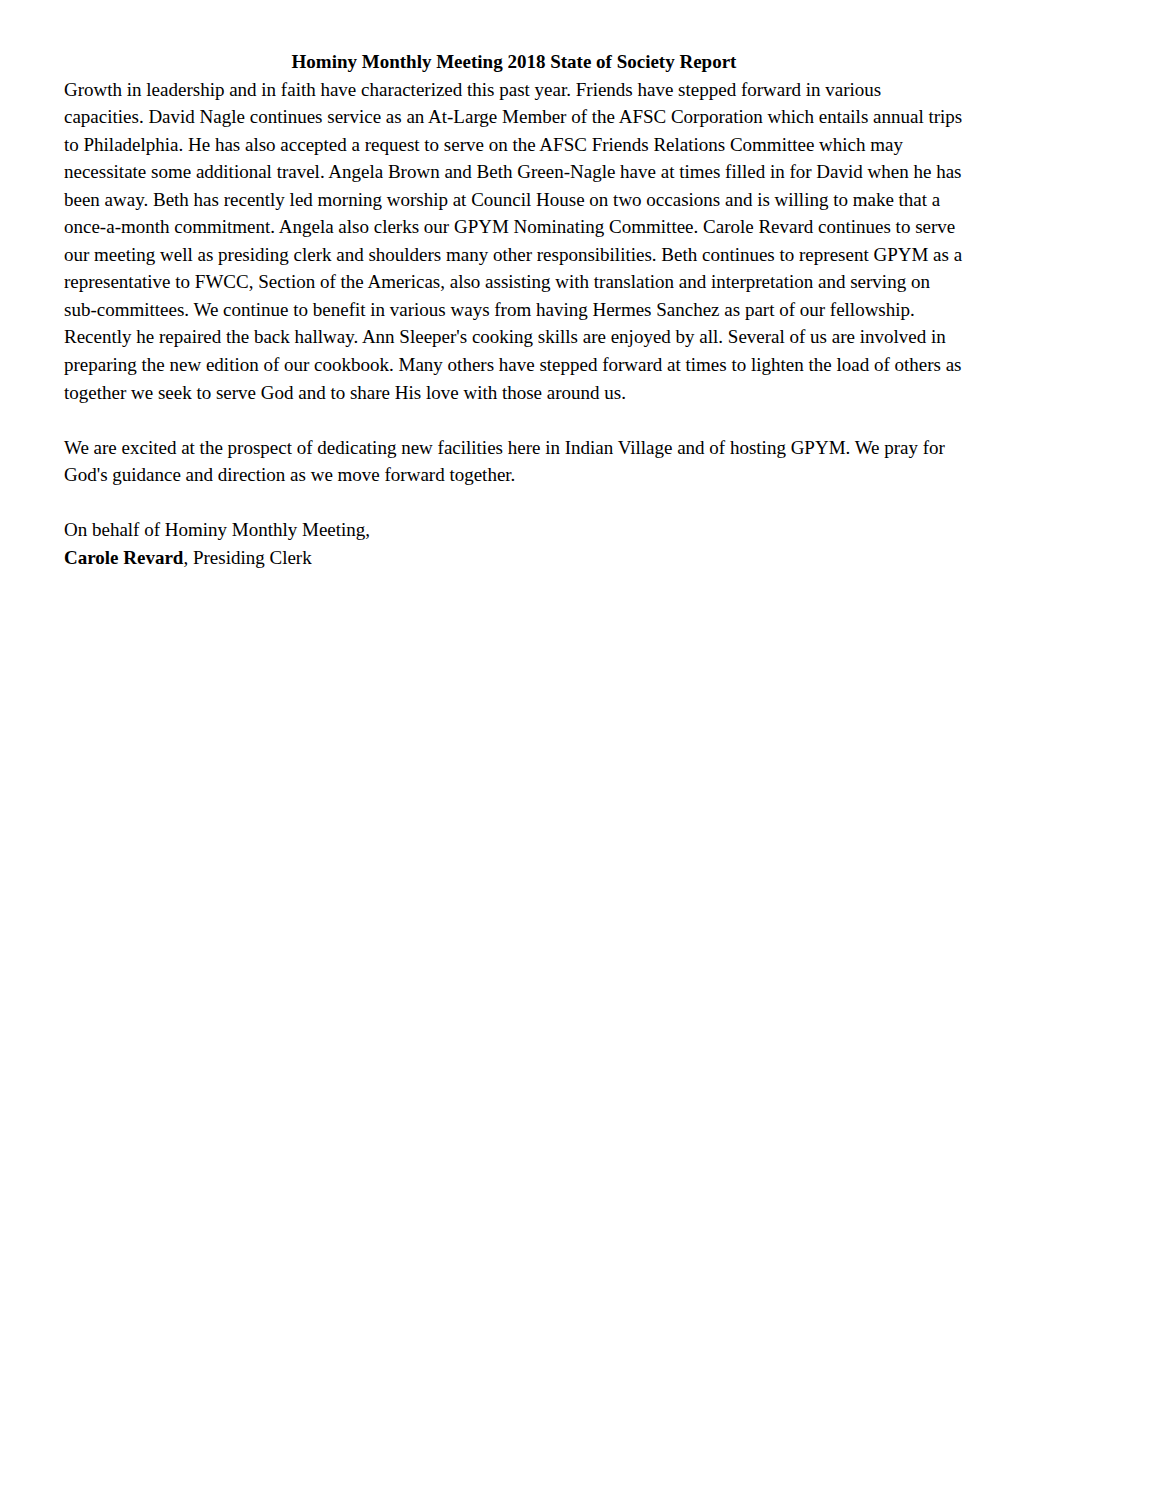Hominy Monthly Meeting 2018 State of Society Report
Growth in leadership and in faith have characterized this past year. Friends have stepped forward in various capacities. David Nagle continues service as an At-Large Member of the AFSC Corporation which entails annual trips to Philadelphia. He has also accepted a request to serve on the AFSC Friends Relations Committee which may necessitate some additional travel. Angela Brown and Beth Green-Nagle have at times filled in for David when he has been away. Beth has recently led morning worship at Council House on two occasions and is willing to make that a once-a-month commitment. Angela also clerks our GPYM Nominating Committee. Carole Revard continues to serve our meeting well as presiding clerk and shoulders many other responsibilities. Beth continues to represent GPYM as a representative to FWCC, Section of the Americas, also assisting with translation and interpretation and serving on sub-committees. We continue to benefit in various ways from having Hermes Sanchez as part of our fellowship. Recently he repaired the back hallway. Ann Sleeper's cooking skills are enjoyed by all. Several of us are involved in preparing the new edition of our cookbook. Many others have stepped forward at times to lighten the load of others as together we seek to serve God and to share His love with those around us.
We are excited at the prospect of dedicating new facilities here in Indian Village and of hosting GPYM. We pray for God's guidance and direction as we move forward together.
On behalf of Hominy Monthly Meeting,
Carole Revard, Presiding Clerk